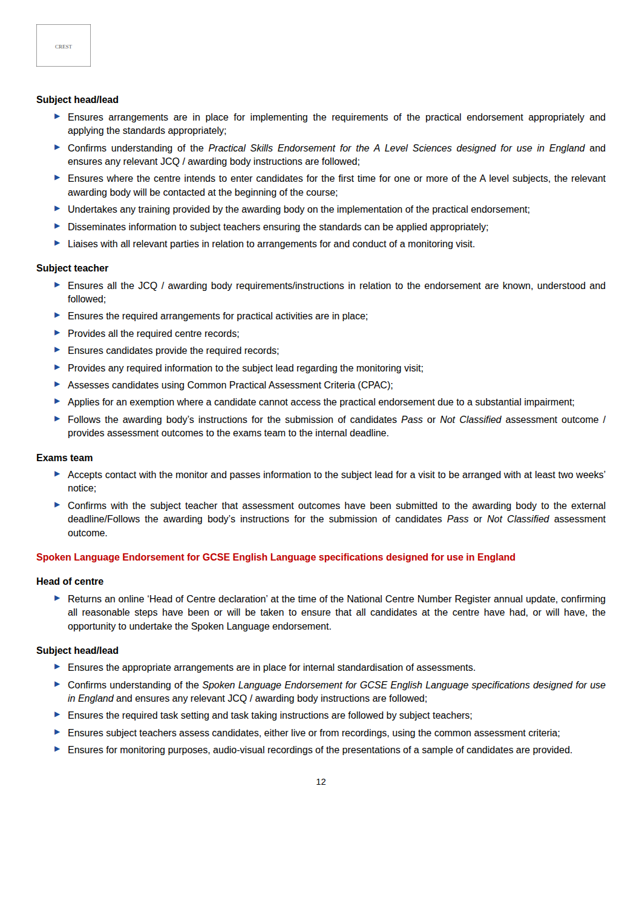Subject head/lead
Ensures arrangements are in place for implementing the requirements of the practical endorsement appropriately and applying the standards appropriately;
Confirms understanding of the Practical Skills Endorsement for the A Level Sciences designed for use in England and ensures any relevant JCQ / awarding body instructions are followed;
Ensures where the centre intends to enter candidates for the first time for one or more of the A level subjects, the relevant awarding body will be contacted at the beginning of the course;
Undertakes any training provided by the awarding body on the implementation of the practical endorsement;
Disseminates information to subject teachers ensuring the standards can be applied appropriately;
Liaises with all relevant parties in relation to arrangements for and conduct of a monitoring visit.
Subject teacher
Ensures all the JCQ / awarding body requirements/instructions in relation to the endorsement are known, understood and followed;
Ensures the required arrangements for practical activities are in place;
Provides all the required centre records;
Ensures candidates provide the required records;
Provides any required information to the subject lead regarding the monitoring visit;
Assesses candidates using Common Practical Assessment Criteria (CPAC);
Applies for an exemption where a candidate cannot access the practical endorsement due to a substantial impairment;
Follows the awarding body’s instructions for the submission of candidates Pass or Not Classified assessment outcome / provides assessment outcomes to the exams team to the internal deadline.
Exams team
Accepts contact with the monitor and passes information to the subject lead for a visit to be arranged with at least two weeks’ notice;
Confirms with the subject teacher that assessment outcomes have been submitted to the awarding body to the external deadline/Follows the awarding body’s instructions for the submission of candidates Pass or Not Classified assessment outcome.
Spoken Language Endorsement for GCSE English Language specifications designed for use in England
Head of centre
Returns an online ‘Head of Centre declaration’ at the time of the National Centre Number Register annual update, confirming all reasonable steps have been or will be taken to ensure that all candidates at the centre have had, or will have, the opportunity to undertake the Spoken Language endorsement.
Subject head/lead
Ensures the appropriate arrangements are in place for internal standardisation of assessments.
Confirms understanding of the Spoken Language Endorsement for GCSE English Language specifications designed for use in England and ensures any relevant JCQ / awarding body instructions are followed;
Ensures the required task setting and task taking instructions are followed by subject teachers;
Ensures subject teachers assess candidates, either live or from recordings, using the common assessment criteria;
Ensures for monitoring purposes, audio-visual recordings of the presentations of a sample of candidates are provided.
12